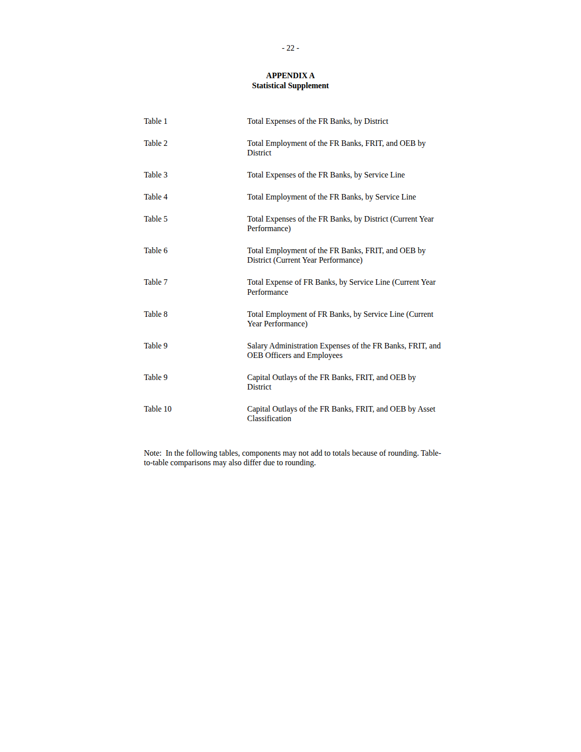- 22 -
APPENDIX A
Statistical Supplement
Table 1
Total Expenses of the FR Banks, by District
Table 2
Total Employment of the FR Banks, FRIT, and OEB by District
Table 3
Total Expenses of the FR Banks, by Service Line
Table 4
Total Employment of the FR Banks, by Service Line
Table 5
Total Expenses of the FR Banks, by District (Current Year Performance)
Table 6
Total Employment of the FR Banks, FRIT, and OEB by District (Current Year Performance)
Table 7
Total Expense of FR Banks, by Service Line (Current Year Performance
Table 8
Total Employment of FR Banks, by Service Line (Current Year Performance)
Table 9
Salary Administration Expenses of the FR Banks, FRIT, and OEB Officers and Employees
Table 9
Capital Outlays of the FR Banks, FRIT, and OEB by District
Table 10
Capital Outlays of the FR Banks, FRIT, and OEB by Asset Classification
Note: In the following tables, components may not add to totals because of rounding. Table-to-table comparisons may also differ due to rounding.